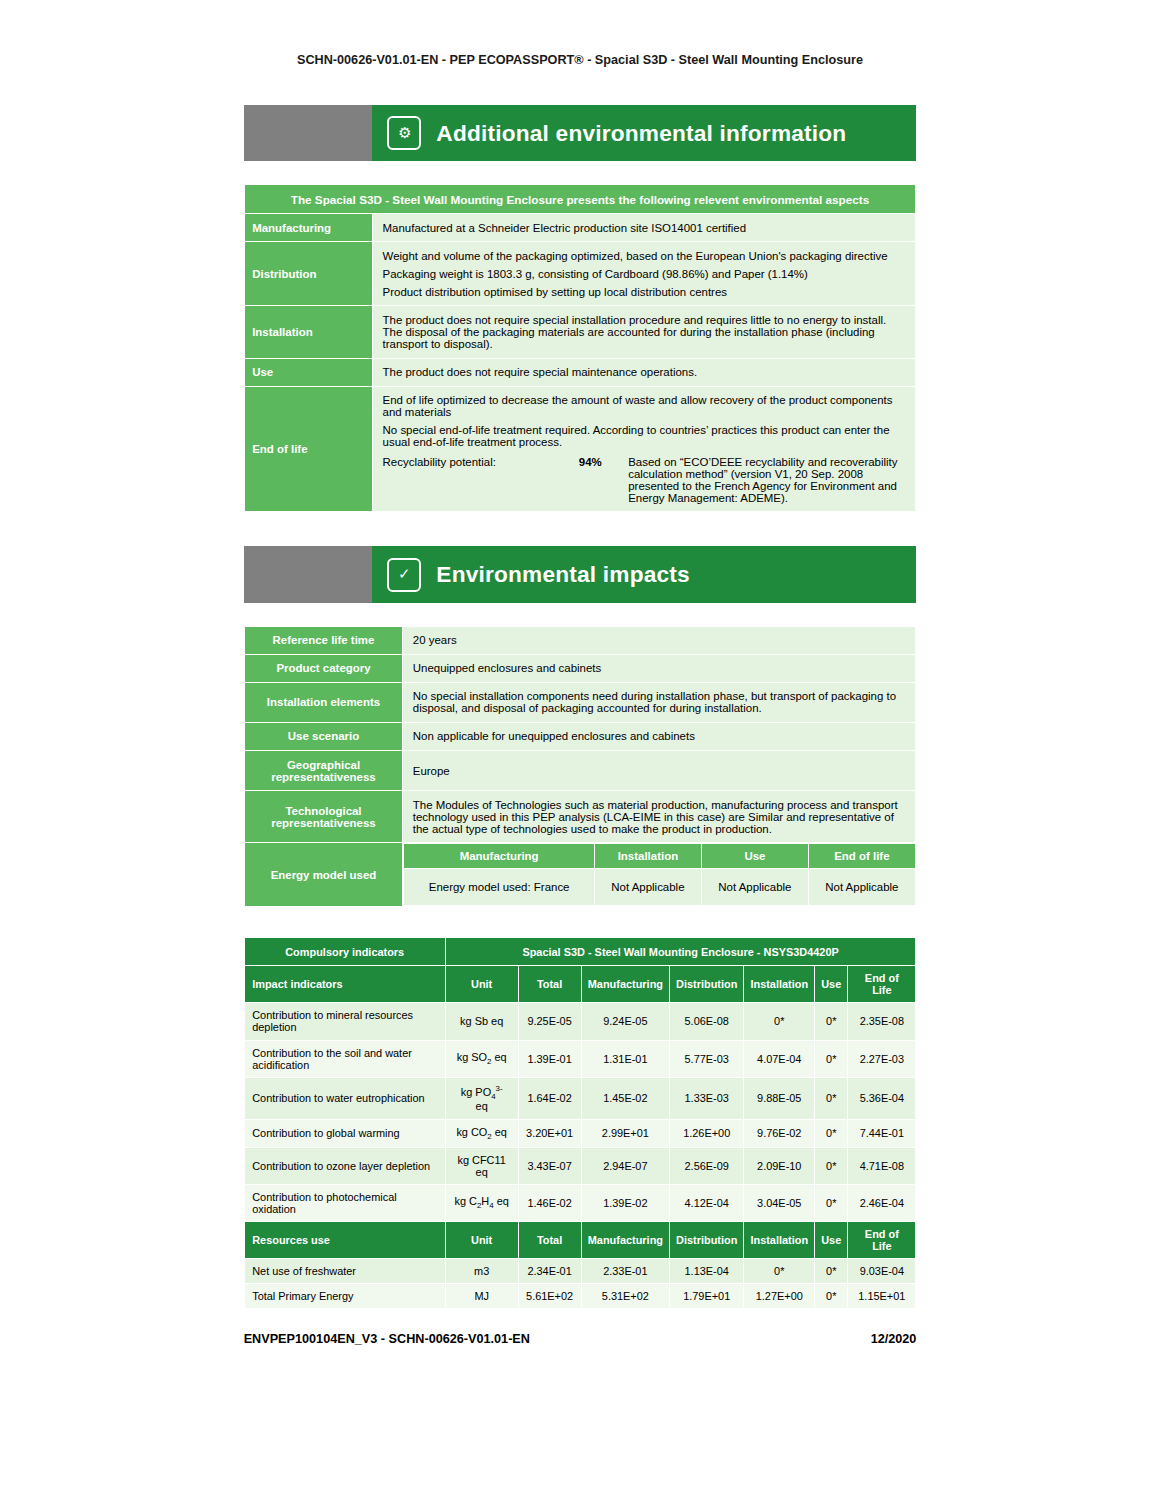SCHN-00626-V01.01-EN - PEP ECOPASSPORT® - Spacial S3D - Steel Wall Mounting Enclosure
⚙
Additional environmental information
| The Spacial S3D - Steel Wall Mounting Enclosure presents the following relevent environmental aspects |
| --- |
| Manufacturing | Manufactured at a Schneider Electric production site ISO14001 certified |
| Distribution | Weight and volume of the packaging optimized, based on the European Union's packaging directive Packaging weight is 1803.3 g, consisting of Cardboard (98.86%) and Paper (1.14%) Product distribution optimised by setting up local distribution centres |
| Installation | The product does not require special installation procedure and requires little to no energy to install. The disposal of the packaging materials are accounted for during the installation phase (including transport to disposal). |
| Use | The product does not require special maintenance operations. |
| End of life | End of life optimized to decrease the amount of waste and allow recovery of the product components and materials No special end-of-life treatment required. According to countries’ practices this product can enter the usual end-of-life treatment process. Recyclability potential: 94% Based on “ECO’DEEE recyclability and recoverability calculation method” (version V1, 20 Sep. 2008 presented to the French Agency for Environment and Energy Management: ADEME). |
✓
Environmental impacts
| Reference life time | 20 years |
| Product category | Unequipped enclosures and cabinets |
| Installation elements | No special installation components need during installation phase, but transport of packaging to disposal, and disposal of packaging accounted for during installation. |
| Use scenario | Non applicable for unequipped enclosures and cabinets |
| Geographical representativeness | Europe |
| Technological representativeness | The Modules of Technologies such as material production, manufacturing process and transport technology used in this PEP analysis (LCA-EIME in this case) are Similar and representative of the actual type of technologies used to make the product in production. |
| Energy model used | / Manufacturing / Installation / Use / End of life / / --- / --- / --- / --- / / Energy model used: France / Not Applicable / Not Applicable / Not Applicable / |
| Compulsory indicators | Spacial S3D - Steel Wall Mounting Enclosure - NSYS3D4420P |
| --- | --- |
| Impact indicators | Unit | Total | Manufacturing | Distribution | Installation | Use | End of Life |
| Contribution to mineral resources depletion | kg Sb eq | 9.25E-05 | 9.24E-05 | 5.06E-08 | 0* | 0* | 2.35E-08 |
| Contribution to the soil and water acidification | kg SO 2 eq | 1.39E-01 | 1.31E-01 | 5.77E-03 | 4.07E-04 | 0* | 2.27E-03 |
| Contribution to water eutrophication | kg PO 4 3- eq | 1.64E-02 | 1.45E-02 | 1.33E-03 | 9.88E-05 | 0* | 5.36E-04 |
| Contribution to global warming | kg CO 2 eq | 3.20E+01 | 2.99E+01 | 1.26E+00 | 9.76E-02 | 0* | 7.44E-01 |
| Contribution to ozone layer depletion | kg CFC11 eq | 3.43E-07 | 2.94E-07 | 2.56E-09 | 2.09E-10 | 0* | 4.71E-08 |
| Contribution to photochemical oxidation | kg C 2 H 4 eq | 1.46E-02 | 1.39E-02 | 4.12E-04 | 3.04E-05 | 0* | 2.46E-04 |
| Resources use | Unit | Total | Manufacturing | Distribution | Installation | Use | End of Life |
| Net use of freshwater | m3 | 2.34E-01 | 2.33E-01 | 1.13E-04 | 0* | 0* | 9.03E-04 |
| Total Primary Energy | MJ | 5.61E+02 | 5.31E+02 | 1.79E+01 | 1.27E+00 | 0* | 1.15E+01 |
ENVPEP100104EN_V3 - SCHN-00626-V01.01-EN
12/2020